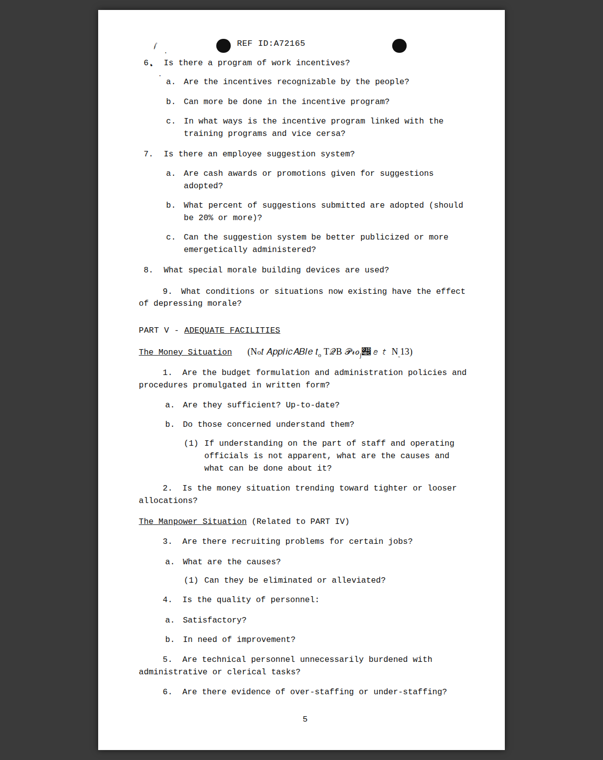REF ID:A72165
𝒻
.
•
.
6. Is there a program of work incentives?
a. Are the incentives recognizable by the people?
b. Can more be done in the incentive program?
c. In what ways is the incentive program linked with the training programs and vice cersa?
7. Is there an employee suggestion system?
a. Are cash awards or promotions given for suggestions adopted?
b. What percent of suggestions submitted are adopted (should be 20% or more)?
c. Can the suggestion system be better publicized or more emergetically administered?
8. What special morale building devices are used?
9. What conditions or situations now existing have the effect of depressing morale?
PART V - ADEQUATE FACILITIES
The Money Situation (No𝑡 𝐴𝑝𝑝𝑙𝑖𝑐𝐴𝐵𝑙𝑒 𝑡o T𝒬B 𝒫𝓇𝑜j𝒼𝑒𝑡 Nₒ13)
1. Are the budget formulation and administration policies and procedures promulgated in written form?
a. Are they sufficient? Up-to-date?
b. Do those concerned understand them?
(1) If understanding on the part of staff and operating officials is not apparent, what are the causes and what can be done about it?
2. Is the money situation trending toward tighter or looser allocations?
The Manpower Situation (Related to PART IV)
3. Are there recruiting problems for certain jobs?
a. What are the causes?
(1) Can they be eliminated or alleviated?
4. Is the quality of personnel:
a. Satisfactory?
b. In need of improvement?
5. Are technical personnel unnecessarily burdened with administrative or clerical tasks?
6. Are there evidence of over-staffing or under-staffing?
5